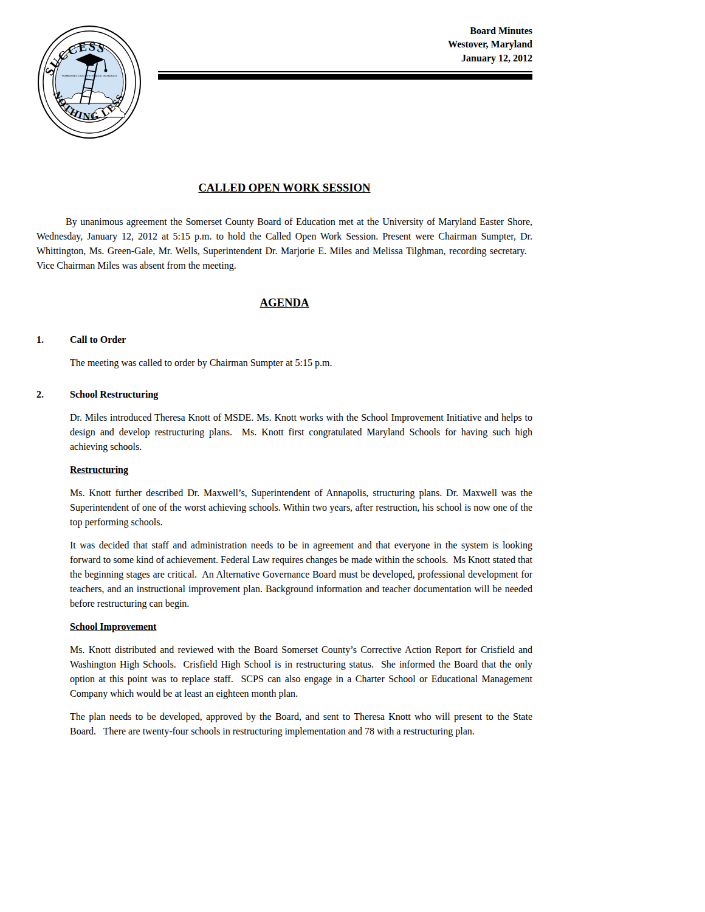SUCCESS NOTHING LESS SOMERSET COUNTY PUBLIC SCHOOLS
Board Minutes
Westover, Maryland
January 12, 2012
CALLED OPEN WORK SESSION
By unanimous agreement the Somerset County Board of Education met at the University of Maryland Easter Shore, Wednesday, January 12, 2012 at 5:15 p.m. to hold the Called Open Work Session. Present were Chairman Sumpter, Dr. Whittington, Ms. Green-Gale, Mr. Wells, Superintendent Dr. Marjorie E. Miles and Melissa Tilghman, recording secretary. Vice Chairman Miles was absent from the meeting.
AGENDA
1. Call to Order
The meeting was called to order by Chairman Sumpter at 5:15 p.m.
2. School Restructuring
Dr. Miles introduced Theresa Knott of MSDE. Ms. Knott works with the School Improvement Initiative and helps to design and develop restructuring plans. Ms. Knott first congratulated Maryland Schools for having such high achieving schools.
Restructuring
Ms. Knott further described Dr. Maxwell’s, Superintendent of Annapolis, structuring plans. Dr. Maxwell was the Superintendent of one of the worst achieving schools. Within two years, after restruction, his school is now one of the top performing schools.
It was decided that staff and administration needs to be in agreement and that everyone in the system is looking forward to some kind of achievement. Federal Law requires changes be made within the schools. Ms Knott stated that the beginning stages are critical. An Alternative Governance Board must be developed, professional development for teachers, and an instructional improvement plan. Background information and teacher documentation will be needed before restructuring can begin.
School Improvement
Ms. Knott distributed and reviewed with the Board Somerset County’s Corrective Action Report for Crisfield and Washington High Schools. Crisfield High School is in restructuring status. She informed the Board that the only option at this point was to replace staff. SCPS can also engage in a Charter School or Educational Management Company which would be at least an eighteen month plan.
The plan needs to be developed, approved by the Board, and sent to Theresa Knott who will present to the State Board. There are twenty-four schools in restructuring implementation and 78 with a restructuring plan.